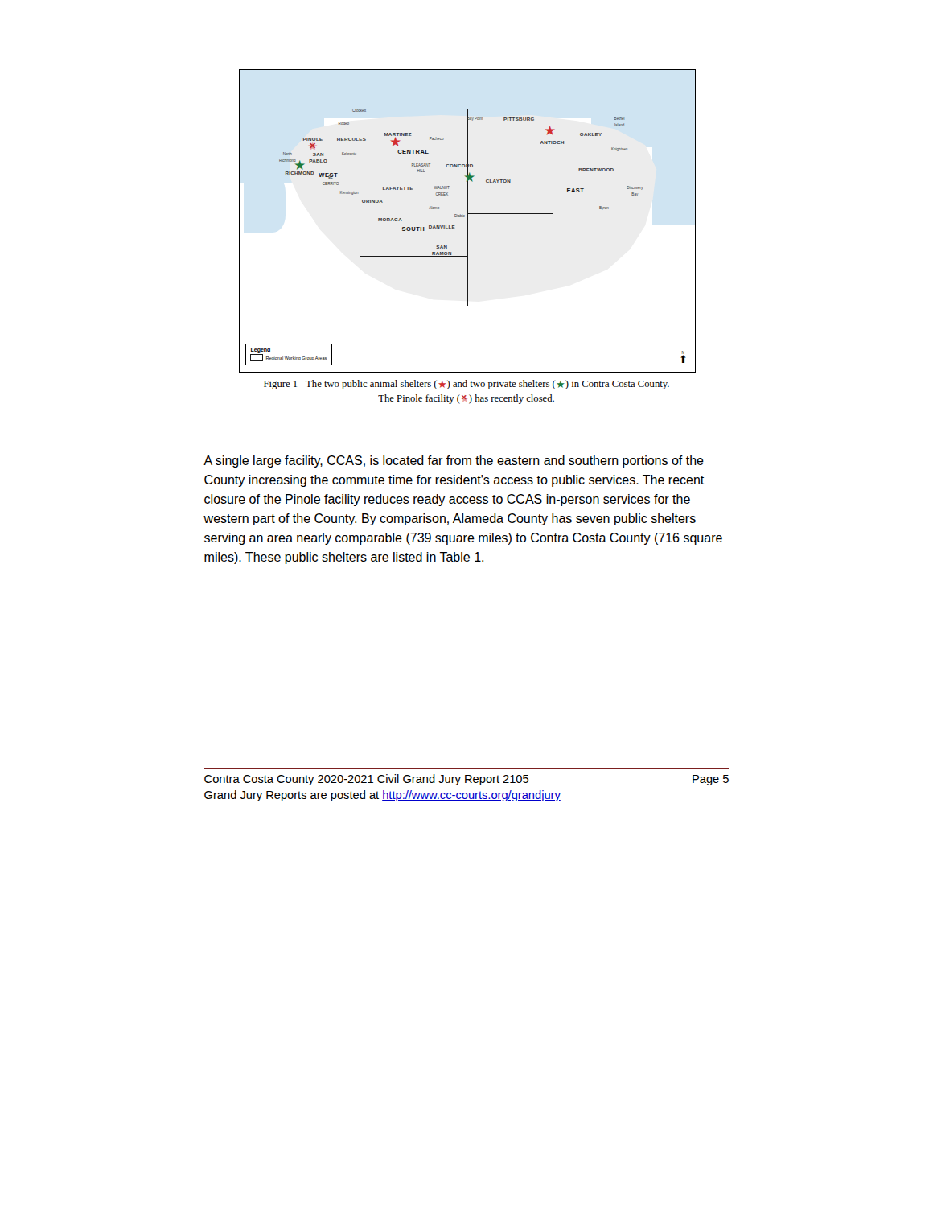CENTRAL
WEST
EAST
SOUTH
Crockett
Rodeo
PINOLE
HERCULES
North
Richmond
SAN
PABLO
Sobrante
RICHMOND
EL
CERRITO
Kensington
MARTINEZ
Pacheco
PLEASANT
HILL
CONCORD
CLAYTON
WALNUT
CREEK
LAFAYETTE
ORINDA
MORAGA
Alamo
Diablo
DANVILLE
SAN
RAMON
Bay Point
PITTSBURG
ANTIOCH
OAKLEY
Bethel
Island
Knightsen
BRENTWOOD
Discovery
Bay
Byron
★
★
★
★
★
Legend
Regional Working Group Areas
N
⬆
Figure 1 The two public animal shelters (★) and two private shelters (★) in Contra Costa County.
The Pinole facility (★) has recently closed.
A single large facility, CCAS, is located far from the eastern and southern portions of the County increasing the commute time for resident's access to public services. The recent closure of the Pinole facility reduces ready access to CCAS in-person services for the western part of the County. By comparison, Alameda County has seven public shelters serving an area nearly comparable (739 square miles) to Contra Costa County (716 square miles). These public shelters are listed in Table 1.
Contra Costa County 2020-2021 Civil Grand Jury Report 2105 Page 5
Grand Jury Reports are posted at http://www.cc-courts.org/grandjury